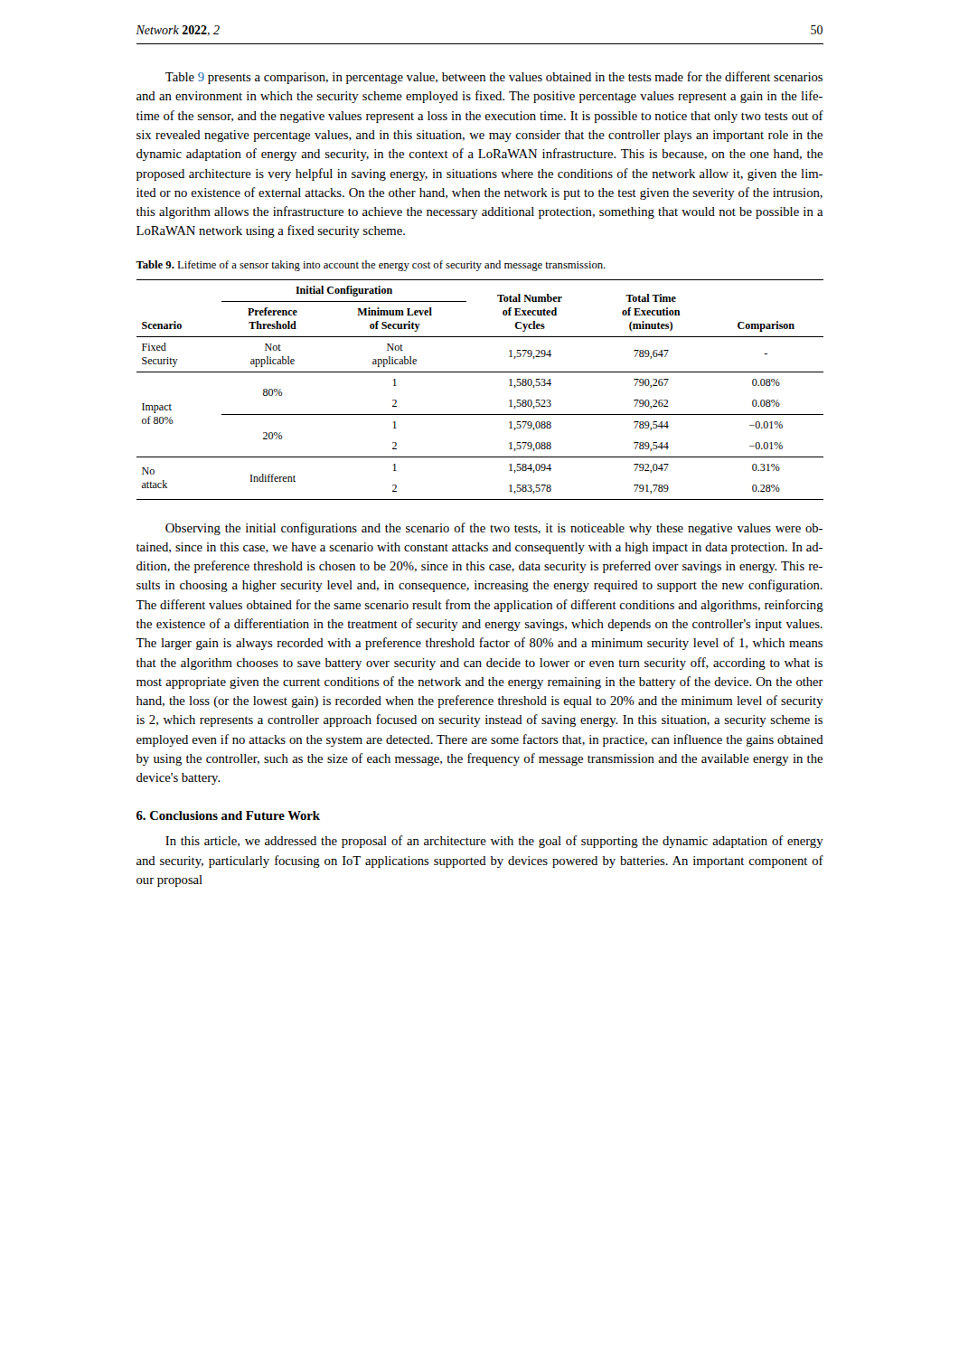Network 2022, 2
50
Table 9 presents a comparison, in percentage value, between the values obtained in the tests made for the different scenarios and an environment in which the security scheme employed is fixed. The positive percentage values represent a gain in the lifetime of the sensor, and the negative values represent a loss in the execution time. It is possible to notice that only two tests out of six revealed negative percentage values, and in this situation, we may consider that the controller plays an important role in the dynamic adaptation of energy and security, in the context of a LoRaWAN infrastructure. This is because, on the one hand, the proposed architecture is very helpful in saving energy, in situations where the conditions of the network allow it, given the limited or no existence of external attacks. On the other hand, when the network is put to the test given the severity of the intrusion, this algorithm allows the infrastructure to achieve the necessary additional protection, something that would not be possible in a LoRaWAN network using a fixed security scheme.
Table 9. Lifetime of a sensor taking into account the energy cost of security and message transmission.
| Scenario | Initial Configuration | Total Number of Executed Cycles | Total Time of Execution (minutes) | Comparison |
| --- | --- | --- | --- | --- |
| Preference Threshold | Minimum Level of Security |
| Fixed Security | Not applicable | Not applicable | 1,579,294 | 789,647 | - |
| Impact of 80% | 80% | 1 | 1,580,534 | 790,267 | 0.08% |
| 2 | 1,580,523 | 790,262 | 0.08% |
| 20% | 1 | 1,579,088 | 789,544 | −0.01% |
| 2 | 1,579,088 | 789,544 | −0.01% |
| No attack | Indifferent | 1 | 1,584,094 | 792,047 | 0.31% |
| 2 | 1,583,578 | 791,789 | 0.28% |
Observing the initial configurations and the scenario of the two tests, it is noticeable why these negative values were obtained, since in this case, we have a scenario with constant attacks and consequently with a high impact in data protection. In addition, the preference threshold is chosen to be 20%, since in this case, data security is preferred over savings in energy. This results in choosing a higher security level and, in consequence, increasing the energy required to support the new configuration. The different values obtained for the same scenario result from the application of different conditions and algorithms, reinforcing the existence of a differentiation in the treatment of security and energy savings, which depends on the controller's input values. The larger gain is always recorded with a preference threshold factor of 80% and a minimum security level of 1, which means that the algorithm chooses to save battery over security and can decide to lower or even turn security off, according to what is most appropriate given the current conditions of the network and the energy remaining in the battery of the device. On the other hand, the loss (or the lowest gain) is recorded when the preference threshold is equal to 20% and the minimum level of security is 2, which represents a controller approach focused on security instead of saving energy. In this situation, a security scheme is employed even if no attacks on the system are detected. There are some factors that, in practice, can influence the gains obtained by using the controller, such as the size of each message, the frequency of message transmission and the available energy in the device's battery.
6. Conclusions and Future Work
In this article, we addressed the proposal of an architecture with the goal of supporting the dynamic adaptation of energy and security, particularly focusing on IoT applications supported by devices powered by batteries. An important component of our proposal